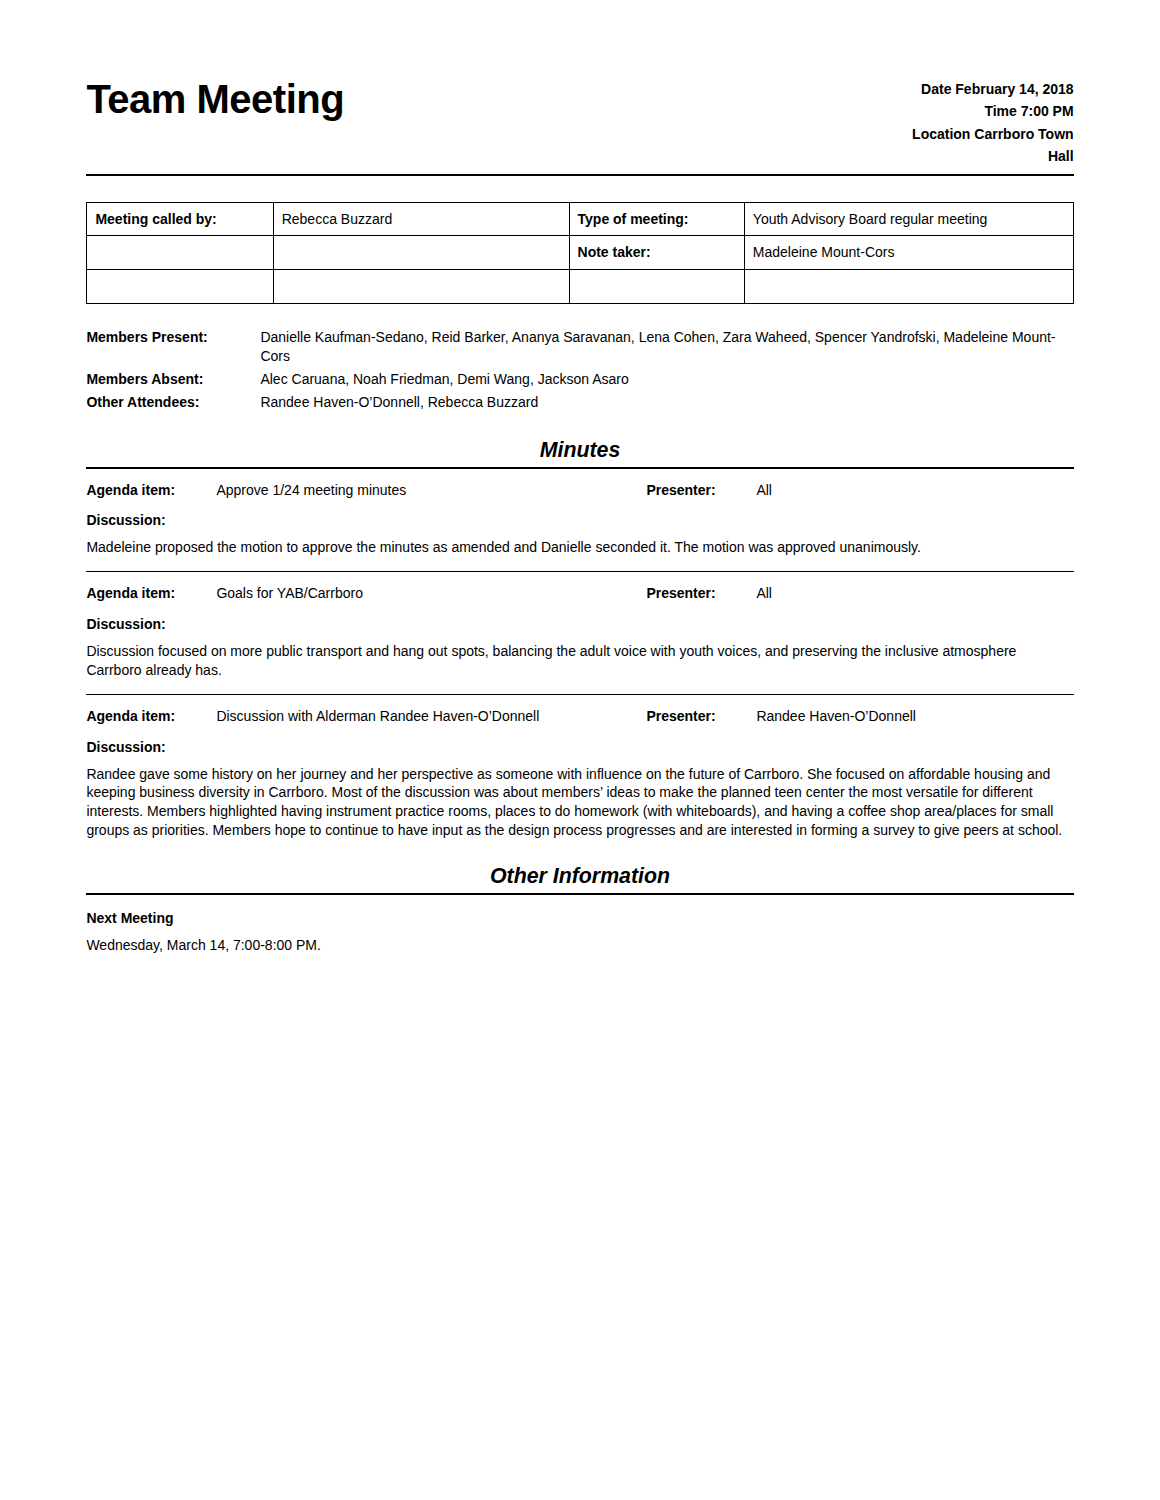Team Meeting
Date February 14, 2018
Time 7:00 PM
Location Carrboro Town
Hall
| Meeting called by: | Rebecca Buzzard | Type of meeting: | Youth Advisory Board regular meeting |
| | | Note taker: | Madeleine Mount-Cors |
| Members Present: | Danielle Kaufman-Sedano, Reid Barker, Ananya Saravanan, Lena Cohen, Zara Waheed, Spencer Yandrofski, Madeleine Mount-Cors |
| Members Absent: | Alec Caruana, Noah Friedman, Demi Wang, Jackson Asaro |
| Other Attendees: | Randee Haven-O’Donnell, Rebecca Buzzard |
Minutes
| Agenda item: | Approve 1/24 meeting minutes | Presenter: | All |
Discussion:
Madeleine proposed the motion to approve the minutes as amended and Danielle seconded it. The motion was approved unanimously.
| Agenda item: | Goals for YAB/Carrboro | Presenter: | All |
Discussion:
Discussion focused on more public transport and hang out spots, balancing the adult voice with youth voices, and preserving the inclusive atmosphere Carrboro already has.
| Agenda item: | Discussion with Alderman Randee Haven-O’Donnell | Presenter: | Randee Haven-O’Donnell |
Discussion:
Randee gave some history on her journey and her perspective as someone with influence on the future of Carrboro. She focused on affordable housing and keeping business diversity in Carrboro. Most of the discussion was about members’ ideas to make the planned teen center the most versatile for different interests. Members highlighted having instrument practice rooms, places to do homework (with whiteboards), and having a coffee shop area/places for small groups as priorities. Members hope to continue to have input as the design process progresses and are interested in forming a survey to give peers at school.
Other Information
Next Meeting
Wednesday, March 14, 7:00-8:00 PM.